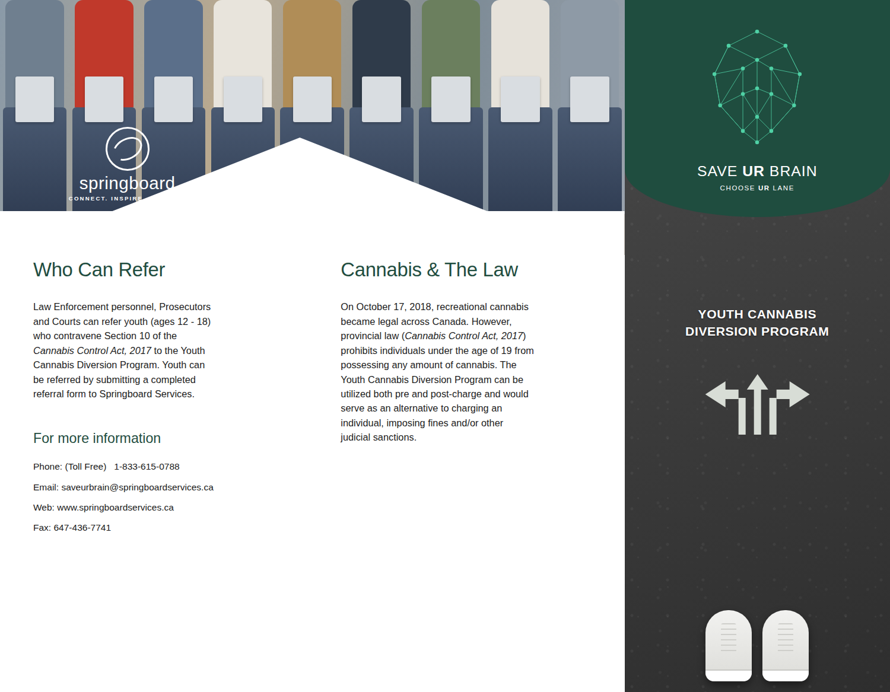springboard
CONNECT. INSPIRE. ACHIEVE.
Who Can Refer
Law Enforcement personnel, Prosecutors and Courts can refer youth (ages 12 - 18) who contravene Section 10 of the Cannabis Control Act, 2017 to the Youth Cannabis Diversion Program. Youth can be referred by submitting a completed referral form to Springboard Services.
For more information
Phone: (Toll Free) 1-833-615-0788
Email: saveurbrain@springboardservices.ca
Web: www.springboardservices.ca
Fax: 647-436-7741
Cannabis & The Law
On October 17, 2018, recreational cannabis became legal across Canada. However, provincial law (Cannabis Control Act, 2017) prohibits individuals under the age of 19 from possessing any amount of cannabis. The Youth Cannabis Diversion Program can be utilized both pre and post-charge and would serve as an alternative to charging an individual, imposing fines and/or other judicial sanctions.
SAVE UR BRAIN
CHOOSE UR LANE
YOUTH CANNABIS
DIVERSION PROGRAM